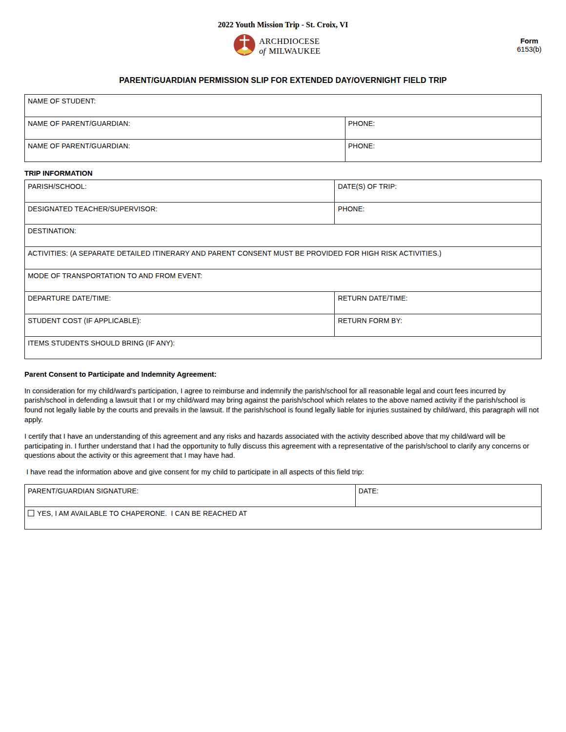2022 Youth Mission Trip - St. Croix, VI
Form 6153(b)
ARCHDIOCESE of MILWAUKEE
PARENT/GUARDIAN PERMISSION SLIP FOR EXTENDED DAY/OVERNIGHT FIELD TRIP
| NAME OF STUDENT: |
| NAME OF PARENT/GUARDIAN: | PHONE: |
| NAME OF PARENT/GUARDIAN: | PHONE: |
TRIP INFORMATION
| PARISH/SCHOOL: | DATE(S) OF TRIP: |
| DESIGNATED TEACHER/SUPERVISOR: | PHONE: |
| DESTINATION: |
| ACTIVITIES: (A SEPARATE DETAILED ITINERARY AND PARENT CONSENT MUST BE PROVIDED FOR HIGH RISK ACTIVITIES.) |
| MODE OF TRANSPORTATION TO AND FROM EVENT: |
| DEPARTURE DATE/TIME: | RETURN DATE/TIME: |
| STUDENT COST (IF APPLICABLE): | RETURN FORM BY: |
| ITEMS STUDENTS SHOULD BRING (IF ANY): |
Parent Consent to Participate and Indemnity Agreement:
In consideration for my child/ward’s participation, I agree to reimburse and indemnify the parish/school for all reasonable legal and court fees incurred by parish/school in defending a lawsuit that I or my child/ward may bring against the parish/school which relates to the above named activity if the parish/school is found not legally liable by the courts and prevails in the lawsuit. If the parish/school is found legally liable for injuries sustained by child/ward, this paragraph will not apply.
I certify that I have an understanding of this agreement and any risks and hazards associated with the activity described above that my child/ward will be participating in. I further understand that I had the opportunity to fully discuss this agreement with a representative of the parish/school to clarify any concerns or questions about the activity or this agreement that I may have had.
I have read the information above and give consent for my child to participate in all aspects of this field trip:
| PARENT/GUARDIAN SIGNATURE: | DATE: |
| YES, I AM AVAILABLE TO CHAPERONE. I CAN BE REACHED AT |